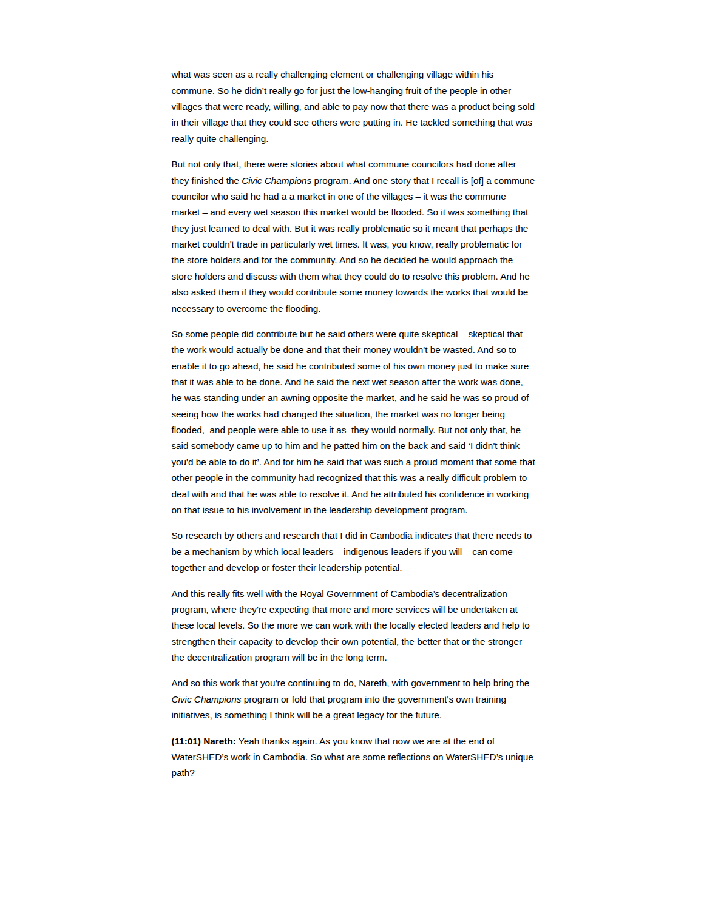what was seen as a really challenging element or challenging village within his commune. So he didn’t really go for just the low-hanging fruit of the people in other villages that were ready, willing, and able to pay now that there was a product being sold in their village that they could see others were putting in. He tackled something that was really quite challenging.
But not only that, there were stories about what commune councilors had done after they finished the Civic Champions program. And one story that I recall is [of] a commune councilor who said he had a a market in one of the villages – it was the commune market – and every wet season this market would be flooded. So it was something that they just learned to deal with. But it was really problematic so it meant that perhaps the market couldn't trade in particularly wet times. It was, you know, really problematic for the store holders and for the community. And so he decided he would approach the store holders and discuss with them what they could do to resolve this problem. And he also asked them if they would contribute some money towards the works that would be necessary to overcome the flooding.
So some people did contribute but he said others were quite skeptical – skeptical that the work would actually be done and that their money wouldn't be wasted. And so to enable it to go ahead, he said he contributed some of his own money just to make sure that it was able to be done. And he said the next wet season after the work was done, he was standing under an awning opposite the market, and he said he was so proud of seeing how the works had changed the situation, the market was no longer being flooded, and people were able to use it as they would normally. But not only that, he said somebody came up to him and he patted him on the back and said ‘I didn't think you'd be able to do it’. And for him he said that was such a proud moment that some that other people in the community had recognized that this was a really difficult problem to deal with and that he was able to resolve it. And he attributed his confidence in working on that issue to his involvement in the leadership development program.
So research by others and research that I did in Cambodia indicates that there needs to be a mechanism by which local leaders – indigenous leaders if you will – can come together and develop or foster their leadership potential.
And this really fits well with the Royal Government of Cambodia’s decentralization program, where they're expecting that more and more services will be undertaken at these local levels. So the more we can work with the locally elected leaders and help to strengthen their capacity to develop their own potential, the better that or the stronger the decentralization program will be in the long term.
And so this work that you're continuing to do, Nareth, with government to help bring the Civic Champions program or fold that program into the government's own training initiatives, is something I think will be a great legacy for the future.
(11:01) Nareth: Yeah thanks again. As you know that now we are at the end of WaterSHED’s work in Cambodia. So what are some reflections on WaterSHED’s unique path?